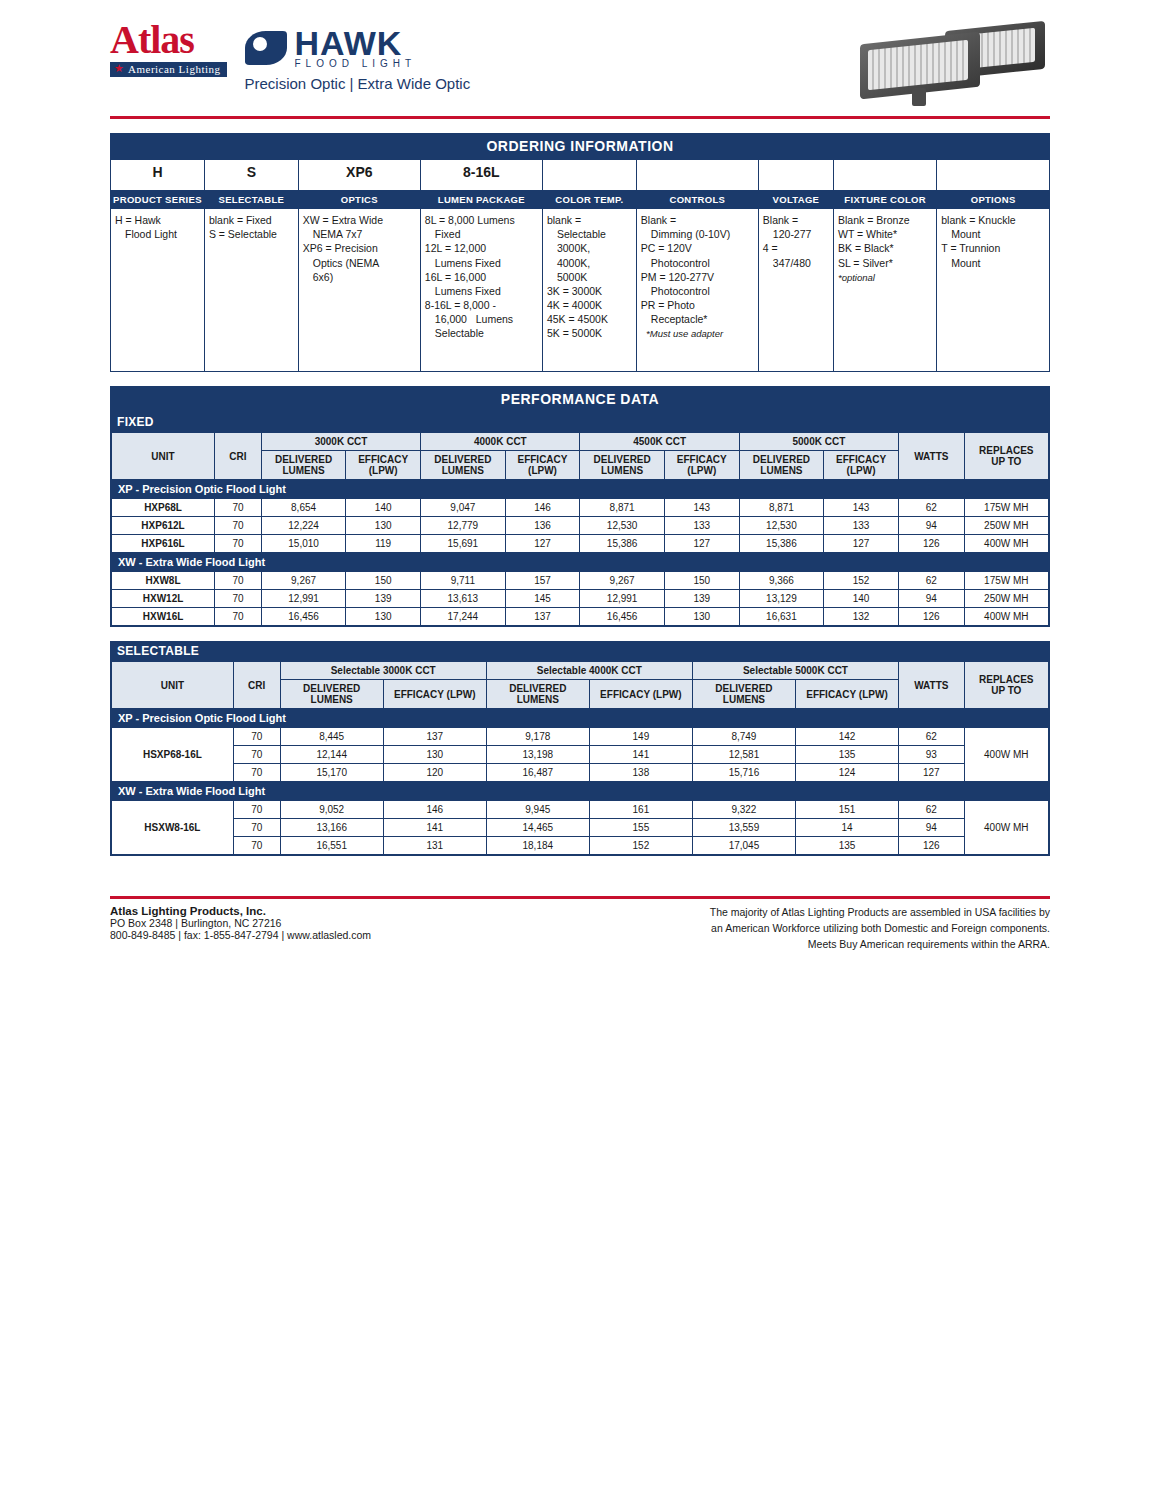Atlas
American Lighting
HAWK
FLOOD LIGHT
Precision Optic | Extra Wide Optic
ORDERING INFORMATION
| H | S | XP6 | 8-16L | | | | | |
| --- | --- | --- | --- | --- | --- | --- | --- | --- |
| PRODUCT SERIES | SELECTABLE | OPTICS | LUMEN PACKAGE | COLOR TEMP. | CONTROLS | VOLTAGE | FIXTURE COLOR | OPTIONS |
| H = Hawk Flood Light | blank = Fixed S = Selectable | XW = Extra Wide NEMA 7x7 XP6 = Precision Optics (NEMA 6x6) | 8L = 8,000 Lumens Fixed 12L = 12,000 Lumens Fixed 16L = 16,000 Lumens Fixed 8-16L = 8,000 - 16,000 Lumens Selectable | blank = Selectable 3000K, 4000K, 5000K 3K = 3000K 4K = 4000K 45K = 4500K 5K = 5000K | Blank = Dimming (0-10V) PC = 120V Photocontrol PM = 120-277V Photocontrol PR = Photo Receptacle* *Must use adapter | Blank = 120-277 4 = 347/480 | Blank = Bronze WT = White* BK = Black* SL = Silver* *optional | blank = Knuckle Mount T = Trunnion Mount |
PERFORMANCE DATA
FIXED
| UNIT | CRI | 3000K CCT | 4000K CCT | 4500K CCT | 5000K CCT | WATTS | REPLACES UP TO |
| --- | --- | --- | --- | --- | --- | --- | --- |
| DELIVERED LUMENS | EFFICACY (LPW) | DELIVERED LUMENS | EFFICACY (LPW) | DELIVERED LUMENS | EFFICACY (LPW) | DELIVERED LUMENS | EFFICACY (LPW) |
| XP - Precision Optic Flood Light |
| HXP68L | 70 | 8,654 | 140 | 9,047 | 146 | 8,871 | 143 | 8,871 | 143 | 62 | 175W MH |
| HXP612L | 70 | 12,224 | 130 | 12,779 | 136 | 12,530 | 133 | 12,530 | 133 | 94 | 250W MH |
| HXP616L | 70 | 15,010 | 119 | 15,691 | 127 | 15,386 | 127 | 15,386 | 127 | 126 | 400W MH |
| XW - Extra Wide Flood Light |
| HXW8L | 70 | 9,267 | 150 | 9,711 | 157 | 9,267 | 150 | 9,366 | 152 | 62 | 175W MH |
| HXW12L | 70 | 12,991 | 139 | 13,613 | 145 | 12,991 | 139 | 13,129 | 140 | 94 | 250W MH |
| HXW16L | 70 | 16,456 | 130 | 17,244 | 137 | 16,456 | 130 | 16,631 | 132 | 126 | 400W MH |
SELECTABLE
| UNIT | CRI | Selectable 3000K CCT | Selectable 4000K CCT | Selectable 5000K CCT | WATTS | REPLACES UP TO |
| --- | --- | --- | --- | --- | --- | --- |
| DELIVERED LUMENS | EFFICACY (LPW) | DELIVERED LUMENS | EFFICACY (LPW) | DELIVERED LUMENS | EFFICACY (LPW) |
| XP - Precision Optic Flood Light |
| HSXP68-16L | 70 | 8,445 | 137 | 9,178 | 149 | 8,749 | 142 | 62 | 400W MH |
| 70 | 12,144 | 130 | 13,198 | 141 | 12,581 | 135 | 93 |
| 70 | 15,170 | 120 | 16,487 | 138 | 15,716 | 124 | 127 |
| XW - Extra Wide Flood Light |
| HSXW8-16L | 70 | 9,052 | 146 | 9,945 | 161 | 9,322 | 151 | 62 | 400W MH |
| 70 | 13,166 | 141 | 14,465 | 155 | 13,559 | 14 | 94 |
| 70 | 16,551 | 131 | 18,184 | 152 | 17,045 | 135 | 126 |
Atlas Lighting Products, Inc.
PO Box 2348 | Burlington, NC 27216
800-849-8485 | fax: 1-855-847-2794 | www.atlasled.com
The majority of Atlas Lighting Products are assembled in USA facilities by
an American Workforce utilizing both Domestic and Foreign components.
Meets Buy American requirements within the ARRA.